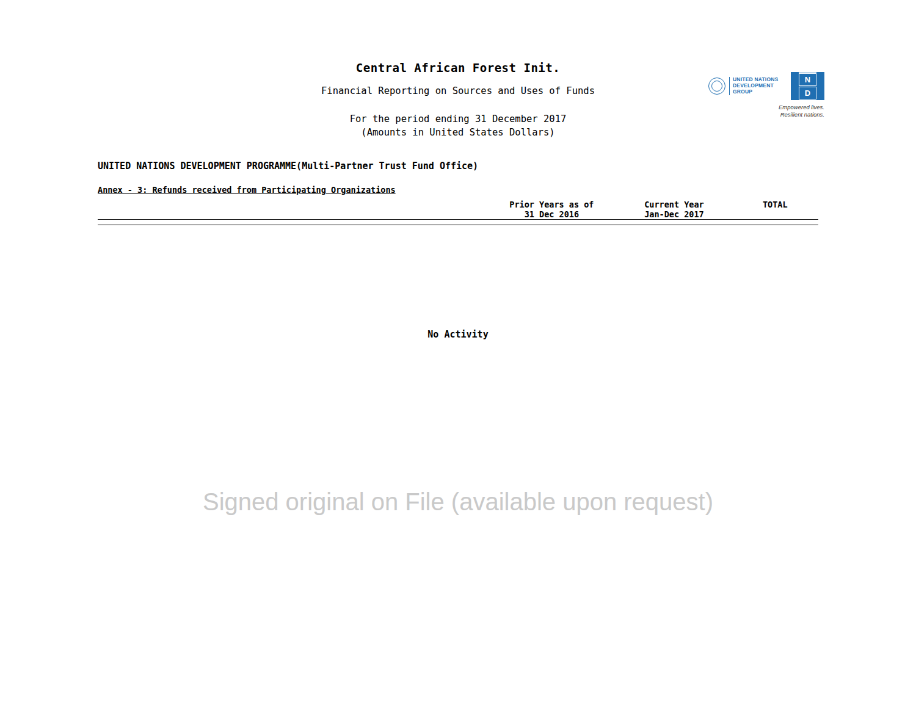UNITED NATIONS
DEVELOPMENT GROUP UNDP
Empowered lives.
Resilient nations.
Central African Forest Init.
Financial Reporting on Sources and Uses of Funds
For the period ending 31 December 2017
(Amounts in United States Dollars)
UNITED NATIONS DEVELOPMENT PROGRAMME(Multi-Partner Trust Fund Office)
Annex - 3: Refunds received from Participating Organizations
| | Prior Years as of | Current Year | TOTAL |
| | 31 Dec 2016 | Jan-Dec 2017 | |
No Activity
Signed original on File (available upon request)